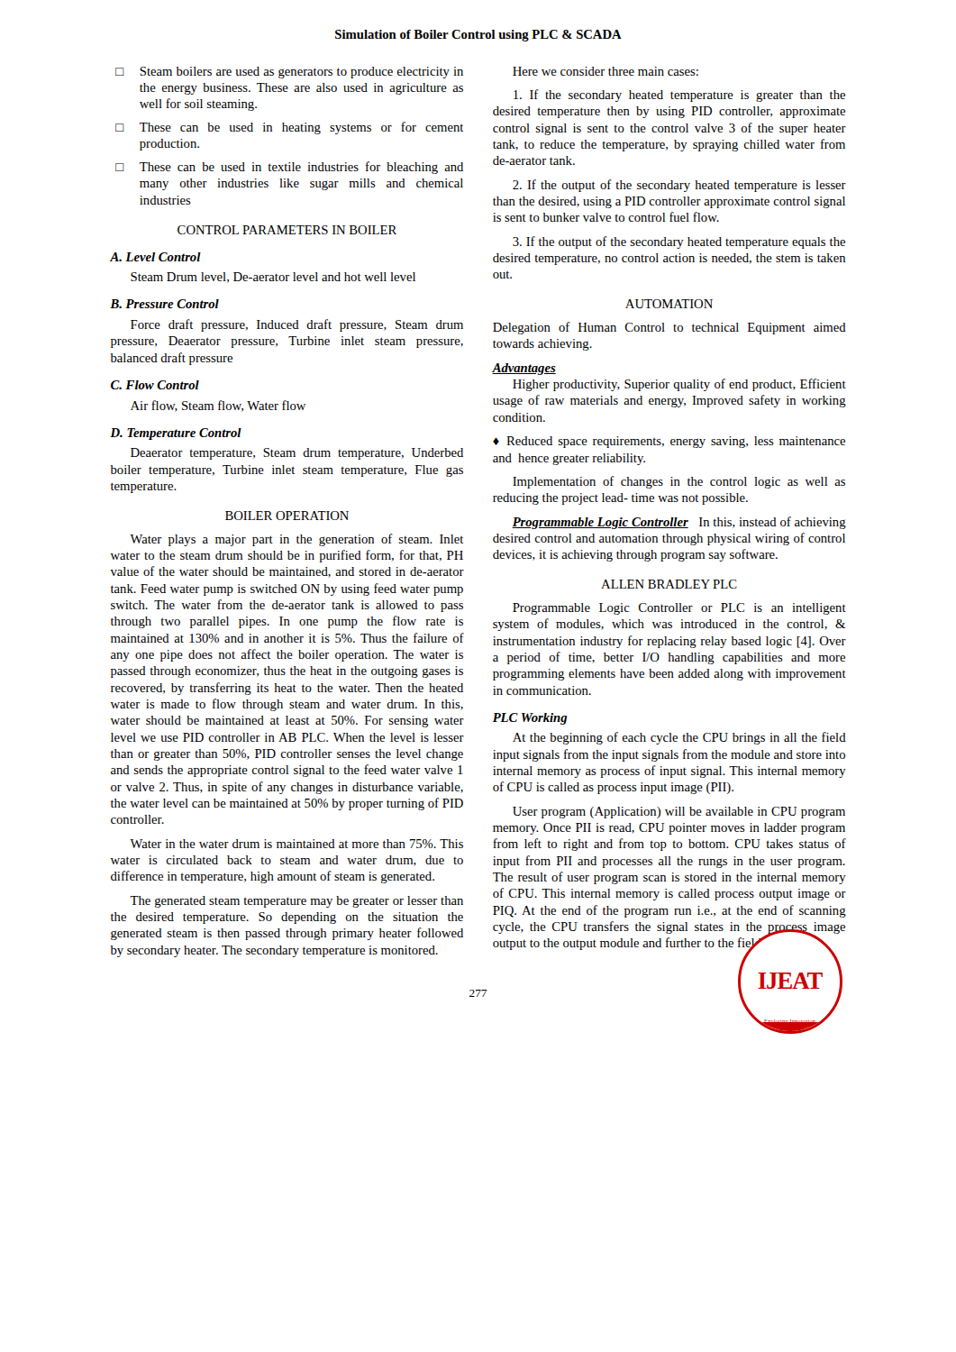Simulation of Boiler Control using PLC & SCADA
Steam boilers are used as generators to produce electricity in the energy business. These are also used in agriculture as well for soil steaming.
These can be used in heating systems or for cement production.
These can be used in textile industries for bleaching and many other industries like sugar mills and chemical industries
Control Parameters in Boiler
A. Level Control
Steam Drum level, De-aerator level and hot well level
B. Pressure Control
Force draft pressure, Induced draft pressure, Steam drum pressure, Deaerator pressure, Turbine inlet steam pressure, balanced draft pressure
C. Flow Control
Air flow, Steam flow, Water flow
D. Temperature Control
Deaerator temperature, Steam drum temperature, Underbed boiler temperature, Turbine inlet steam temperature, Flue gas temperature.
Boiler Operation
Water plays a major part in the generation of steam. Inlet water to the steam drum should be in purified form, for that, PH value of the water should be maintained, and stored in de-aerator tank. Feed water pump is switched ON by using feed water pump switch. The water from the de-aerator tank is allowed to pass through two parallel pipes. In one pump the flow rate is maintained at 130% and in another it is 5%. Thus the failure of any one pipe does not affect the boiler operation. The water is passed through economizer, thus the heat in the outgoing gases is recovered, by transferring its heat to the water. Then the heated water is made to flow through steam and water drum. In this, water should be maintained at least at 50%. For sensing water level we use PID controller in AB PLC. When the level is lesser than or greater than 50%, PID controller senses the level change and sends the appropriate control signal to the feed water valve 1 or valve 2. Thus, in spite of any changes in disturbance variable, the water level can be maintained at 50% by proper turning of PID controller.
Water in the water drum is maintained at more than 75%. This water is circulated back to steam and water drum, due to difference in temperature, high amount of steam is generated.
The generated steam temperature may be greater or lesser than the desired temperature. So depending on the situation the generated steam is then passed through primary heater followed by secondary heater. The secondary temperature is monitored.
Here we consider three main cases:
1. If the secondary heated temperature is greater than the desired temperature then by using PID controller, approximate control signal is sent to the control valve 3 of the super heater tank, to reduce the temperature, by spraying chilled water from de-aerator tank.
2. If the output of the secondary heated temperature is lesser than the desired, using a PID controller approximate control signal is sent to bunker valve to control fuel flow.
3. If the output of the secondary heated temperature equals the desired temperature, no control action is needed, the stem is taken out.
Automation
Delegation of Human Control to technical Equipment aimed towards achieving.
Advantages
Higher productivity, Superior quality of end product, Efficient usage of raw materials and energy, Improved safety in working condition.
♦ Reduced space requirements, energy saving, less maintenance and hence greater reliability.
Implementation of changes in the control logic as well as reducing the project lead- time was not possible.
Programmable Logic Controller In this, instead of achieving desired control and automation through physical wiring of control devices, it is achieving through program say software.
Allen Bradley PLC
Programmable Logic Controller or PLC is an intelligent system of modules, which was introduced in the control, & instrumentation industry for replacing relay based logic [4]. Over a period of time, better I/O handling capabilities and more programming elements have been added along with improvement in communication.
PLC Working
At the beginning of each cycle the CPU brings in all the field input signals from the input signals from the module and store into internal memory as process of input signal. This internal memory of CPU is called as process input image (PII).
User program (Application) will be available in CPU program memory. Once PII is read, CPU pointer moves in ladder program from left to right and from top to bottom. CPU takes status of input from PII and processes all the rungs in the user program. The result of user program scan is stored in the internal memory of CPU. This internal memory is called process output image or PIQ. At the end of the program run i.e., at the end of scanning cycle, the CPU transfers the signal states in the process image output to the output module and further to the field control.
277
IJEAT
Exploring Innovation